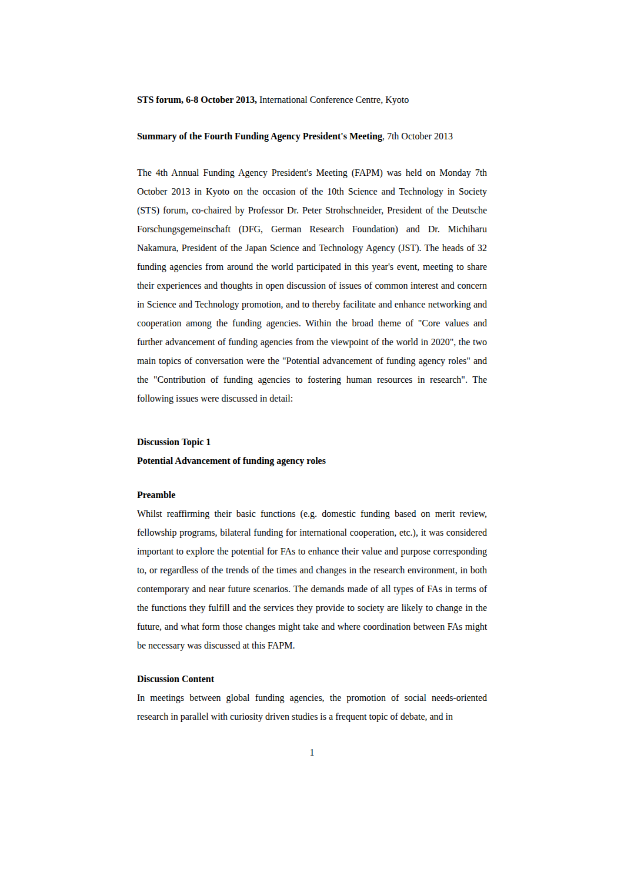STS forum, 6-8 October 2013, International Conference Centre, Kyoto
Summary of the Fourth Funding Agency President's Meeting, 7th October 2013
The 4th Annual Funding Agency President's Meeting (FAPM) was held on Monday 7th October 2013 in Kyoto on the occasion of the 10th Science and Technology in Society (STS) forum, co-chaired by Professor Dr. Peter Strohschneider, President of the Deutsche Forschungsgemeinschaft (DFG, German Research Foundation) and Dr. Michiharu Nakamura, President of the Japan Science and Technology Agency (JST). The heads of 32 funding agencies from around the world participated in this year's event, meeting to share their experiences and thoughts in open discussion of issues of common interest and concern in Science and Technology promotion, and to thereby facilitate and enhance networking and cooperation among the funding agencies. Within the broad theme of "Core values and further advancement of funding agencies from the viewpoint of the world in 2020", the two main topics of conversation were the "Potential advancement of funding agency roles" and the "Contribution of funding agencies to fostering human resources in research". The following issues were discussed in detail:
Discussion Topic 1
Potential Advancement of funding agency roles
Preamble
Whilst reaffirming their basic functions (e.g. domestic funding based on merit review, fellowship programs, bilateral funding for international cooperation, etc.), it was considered important to explore the potential for FAs to enhance their value and purpose corresponding to, or regardless of the trends of the times and changes in the research environment, in both contemporary and near future scenarios. The demands made of all types of FAs in terms of the functions they fulfill and the services they provide to society are likely to change in the future, and what form those changes might take and where coordination between FAs might be necessary was discussed at this FAPM.
Discussion Content
In meetings between global funding agencies, the promotion of social needs-oriented research in parallel with curiosity driven studies is a frequent topic of debate, and in
1